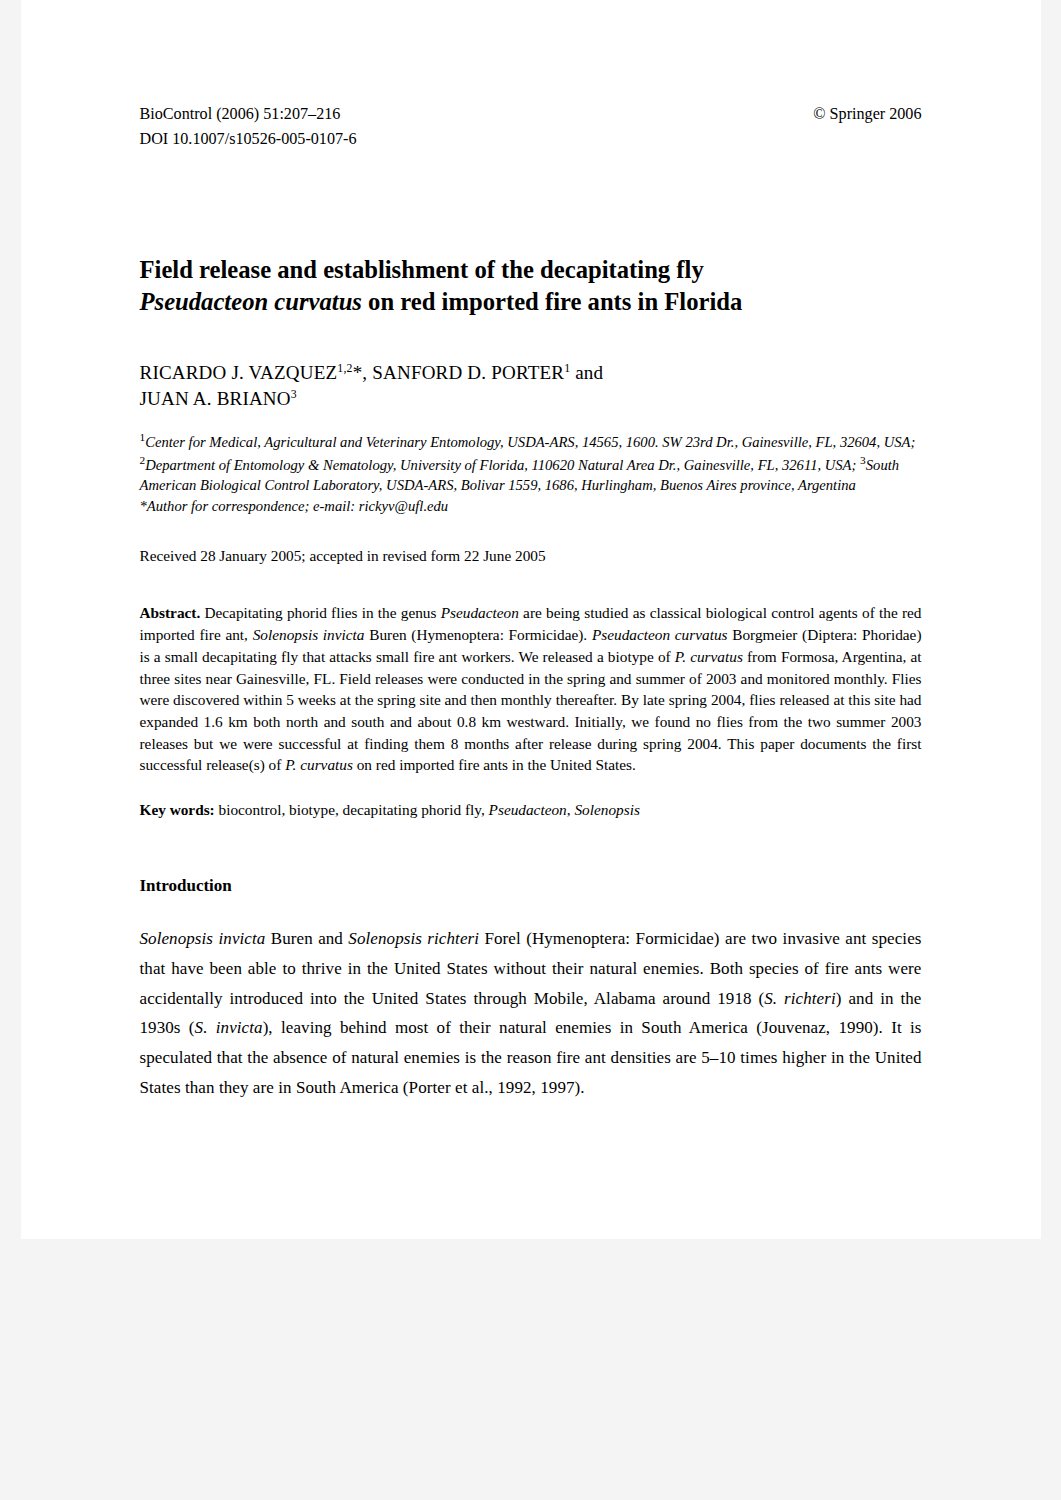BioControl (2006) 51:207–216
© Springer 2006
DOI 10.1007/s10526-005-0107-6
Field release and establishment of the decapitating fly
Pseudacteon curvatus on red imported fire ants in Florida
RICARDO J. VAZQUEZ1,2*, SANFORD D. PORTER1 and
JUAN A. BRIANO3
1Center for Medical, Agricultural and Veterinary Entomology, USDA-ARS, 14565, 1600. SW 23rd Dr., Gainesville, FL, 32604, USA; 2Department of Entomology & Nematology, University of Florida, 110620 Natural Area Dr., Gainesville, FL, 32611, USA; 3South American Biological Control Laboratory, USDA-ARS, Bolivar 1559, 1686, Hurlingham, Buenos Aires province, Argentina
*Author for correspondence; e-mail: rickyv@ufl.edu
Received 28 January 2005; accepted in revised form 22 June 2005
Abstract. Decapitating phorid flies in the genus Pseudacteon are being studied as classical biological control agents of the red imported fire ant, Solenopsis invicta Buren (Hymenoptera: Formicidae). Pseudacteon curvatus Borgmeier (Diptera: Phoridae) is a small decapitating fly that attacks small fire ant workers. We released a biotype of P. curvatus from Formosa, Argentina, at three sites near Gainesville, FL. Field releases were conducted in the spring and summer of 2003 and monitored monthly. Flies were discovered within 5 weeks at the spring site and then monthly thereafter. By late spring 2004, flies released at this site had expanded 1.6 km both north and south and about 0.8 km westward. Initially, we found no flies from the two summer 2003 releases but we were successful at finding them 8 months after release during spring 2004. This paper documents the first successful release(s) of P. curvatus on red imported fire ants in the United States.
Key words: biocontrol, biotype, decapitating phorid fly, Pseudacteon, Solenopsis
Introduction
Solenopsis invicta Buren and Solenopsis richteri Forel (Hymenoptera: Formicidae) are two invasive ant species that have been able to thrive in the United States without their natural enemies. Both species of fire ants were accidentally introduced into the United States through Mobile, Alabama around 1918 (S. richteri) and in the 1930s (S. invicta), leaving behind most of their natural enemies in South America (Jouvenaz, 1990). It is speculated that the absence of natural enemies is the reason fire ant densities are 5–10 times higher in the United States than they are in South America (Porter et al., 1992, 1997).